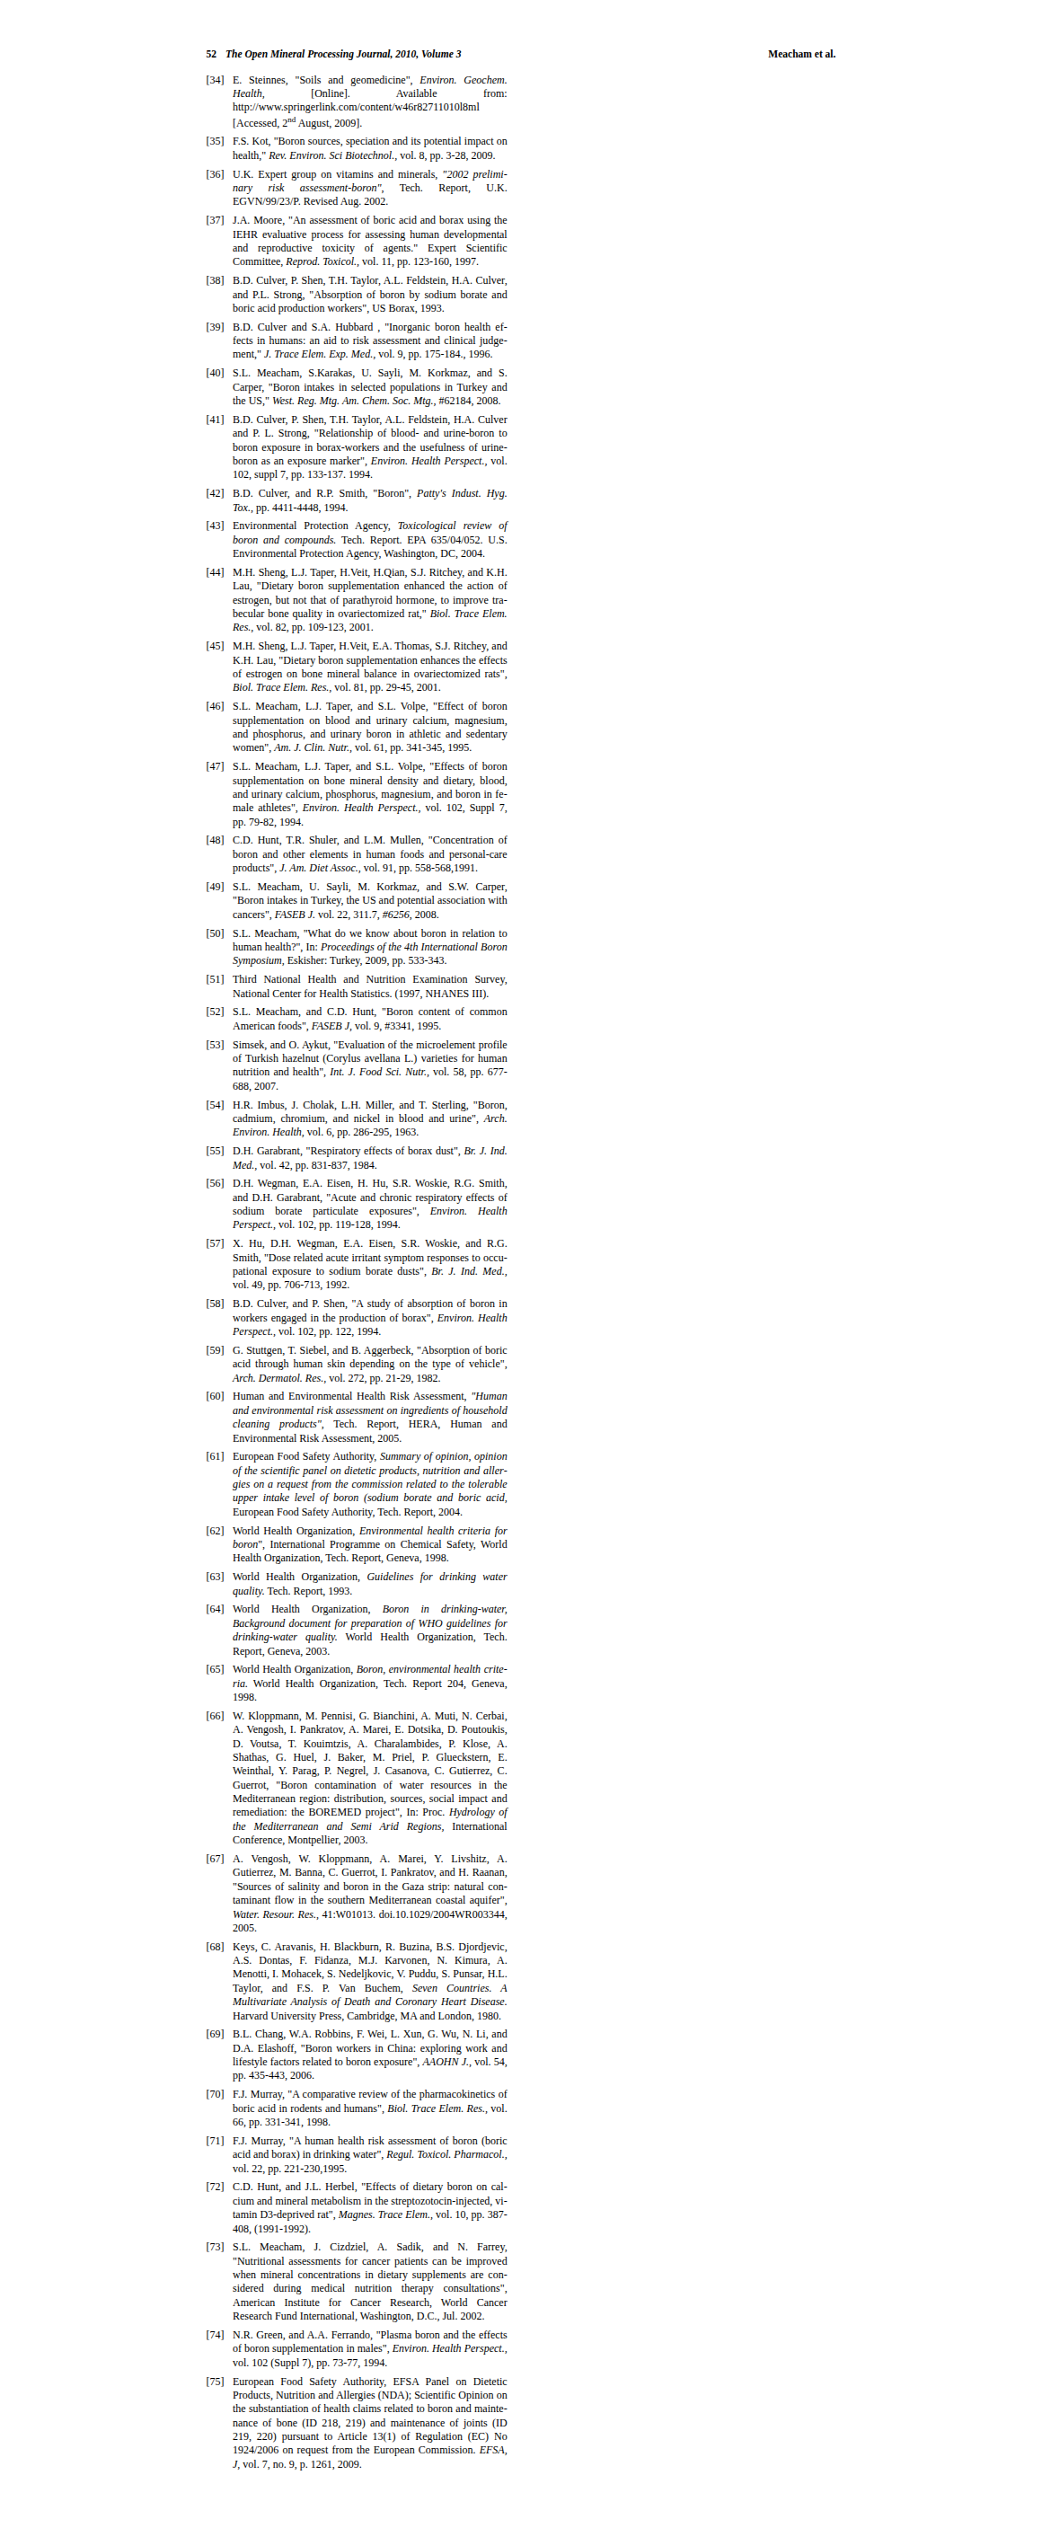52 The Open Mineral Processing Journal, 2010, Volume 3
Meacham et al.
[34] E. Steinnes, "Soils and geomedicine", Environ. Geochem. Health, [Online]. Available from: http://www.springerlink.com/content/w46r82711010l8ml [Accessed, 2nd August, 2009].
[35] F.S. Kot, "Boron sources, speciation and its potential impact on health," Rev. Environ. Sci Biotechnol., vol. 8, pp. 3-28, 2009.
[36] U.K. Expert group on vitamins and minerals, "2002 preliminary risk assessment-boron", Tech. Report, U.K. EGVN/99/23/P. Revised Aug. 2002.
[37] J.A. Moore, "An assessment of boric acid and borax using the IEHR evaluative process for assessing human developmental and reproductive toxicity of agents." Expert Scientific Committee, Reprod. Toxicol., vol. 11, pp. 123-160, 1997.
[38] B.D. Culver, P. Shen, T.H. Taylor, A.L. Feldstein, H.A. Culver, and P.L. Strong, "Absorption of boron by sodium borate and boric acid production workers", US Borax, 1993.
[39] B.D. Culver and S.A. Hubbard , "Inorganic boron health effects in humans: an aid to risk assessment and clinical judgement," J. Trace Elem. Exp. Med., vol. 9, pp. 175-184., 1996.
[40] S.L. Meacham, S.Karakas, U. Sayli, M. Korkmaz, and S. Carper, "Boron intakes in selected populations in Turkey and the US," West. Reg. Mtg. Am. Chem. Soc. Mtg., #62184, 2008.
[41] B.D. Culver, P. Shen, T.H. Taylor, A.L. Feldstein, H.A. Culver and P. L. Strong, "Relationship of blood- and urine-boron to boron exposure in borax-workers and the usefulness of urine-boron as an exposure marker", Environ. Health Perspect., vol. 102, suppl 7, pp. 133-137. 1994.
[42] B.D. Culver, and R.P. Smith, "Boron", Patty's Indust. Hyg. Tox., pp. 4411-4448, 1994.
[43] Environmental Protection Agency, Toxicological review of boron and compounds. Tech. Report. EPA 635/04/052. U.S. Environmental Protection Agency, Washington, DC, 2004.
[44] M.H. Sheng, L.J. Taper, H.Veit, H.Qian, S.J. Ritchey, and K.H. Lau, "Dietary boron supplementation enhanced the action of estrogen, but not that of parathyroid hormone, to improve trabecular bone quality in ovariectomized rat," Biol. Trace Elem. Res., vol. 82, pp. 109-123, 2001.
[45] M.H. Sheng, L.J. Taper, H.Veit, E.A. Thomas, S.J. Ritchey, and K.H. Lau, "Dietary boron supplementation enhances the effects of estrogen on bone mineral balance in ovariectomized rats", Biol. Trace Elem. Res., vol. 81, pp. 29-45, 2001.
[46] S.L. Meacham, L.J. Taper, and S.L. Volpe, "Effect of boron supplementation on blood and urinary calcium, magnesium, and phosphorus, and urinary boron in athletic and sedentary women", Am. J. Clin. Nutr., vol. 61, pp. 341-345, 1995.
[47] S.L. Meacham, L.J. Taper, and S.L. Volpe, "Effects of boron supplementation on bone mineral density and dietary, blood, and urinary calcium, phosphorus, magnesium, and boron in female athletes", Environ. Health Perspect., vol. 102, Suppl 7, pp. 79-82, 1994.
[48] C.D. Hunt, T.R. Shuler, and L.M. Mullen, "Concentration of boron and other elements in human foods and personal-care products", J. Am. Diet Assoc., vol. 91, pp. 558-568,1991.
[49] S.L. Meacham, U. Sayli, M. Korkmaz, and S.W. Carper, "Boron intakes in Turkey, the US and potential association with cancers", FASEB J. vol. 22, 311.7, #6256, 2008.
[50] S.L. Meacham, "What do we know about boron in relation to human health?", In: Proceedings of the 4th International Boron Symposium, Eskisher: Turkey, 2009, pp. 533-343.
[51] Third National Health and Nutrition Examination Survey, National Center for Health Statistics. (1997, NHANES III).
[52] S.L. Meacham, and C.D. Hunt, "Boron content of common American foods", FASEB J, vol. 9, #3341, 1995.
[53] Simsek, and O. Aykut, "Evaluation of the microelement profile of Turkish hazelnut (Corylus avellana L.) varieties for human nutrition and health", Int. J. Food Sci. Nutr., vol. 58, pp. 677-688, 2007.
[54] H.R. Imbus, J. Cholak, L.H. Miller, and T. Sterling, "Boron, cadmium, chromium, and nickel in blood and urine", Arch. Environ. Health, vol. 6, pp. 286-295, 1963.
[55] D.H. Garabrant, "Respiratory effects of borax dust", Br. J. Ind. Med., vol. 42, pp. 831-837, 1984.
[56] D.H. Wegman, E.A. Eisen, H. Hu, S.R. Woskie, R.G. Smith, and D.H. Garabrant, "Acute and chronic respiratory effects of sodium borate particulate exposures", Environ. Health Perspect., vol. 102, pp. 119-128, 1994.
[57] X. Hu, D.H. Wegman, E.A. Eisen, S.R. Woskie, and R.G. Smith, "Dose related acute irritant symptom responses to occupational exposure to sodium borate dusts", Br. J. Ind. Med., vol. 49, pp. 706-713, 1992.
[58] B.D. Culver, and P. Shen, "A study of absorption of boron in workers engaged in the production of borax", Environ. Health Perspect., vol. 102, pp. 122, 1994.
[59] G. Stuttgen, T. Siebel, and B. Aggerbeck, "Absorption of boric acid through human skin depending on the type of vehicle", Arch. Dermatol. Res., vol. 272, pp. 21-29, 1982.
[60] Human and Environmental Health Risk Assessment, "Human and environmental risk assessment on ingredients of household cleaning products", Tech. Report, HERA, Human and Environmental Risk Assessment, 2005.
[61] European Food Safety Authority, Summary of opinion, opinion of the scientific panel on dietetic products, nutrition and allergies on a request from the commission related to the tolerable upper intake level of boron (sodium borate and boric acid, European Food Safety Authority, Tech. Report, 2004.
[62] World Health Organization, Environmental health criteria for boron", International Programme on Chemical Safety, World Health Organization, Tech. Report, Geneva, 1998.
[63] World Health Organization, Guidelines for drinking water quality. Tech. Report, 1993.
[64] World Health Organization, Boron in drinking-water, Background document for preparation of WHO guidelines for drinking-water quality. World Health Organization, Tech. Report, Geneva, 2003.
[65] World Health Organization, Boron, environmental health criteria. World Health Organization, Tech. Report 204, Geneva, 1998.
[66] W. Kloppmann, M. Pennisi, G. Bianchini, A. Muti, N. Cerbai, A. Vengosh, I. Pankratov, A. Marei, E. Dotsika, D. Poutoukis, D. Voutsa, T. Kouimtzis, A. Charalambides, P. Klose, A. Shathas, G. Huel, J. Baker, M. Priel, P. Glueckstern, E. Weinthal, Y. Parag, P. Negrel, J. Casanova, C. Gutierrez, C. Guerrot, "Boron contamination of water resources in the Mediterranean region: distribution, sources, social impact and remediation: the BOREMED project", In: Proc. Hydrology of the Mediterranean and Semi Arid Regions, International Conference, Montpellier, 2003.
[67] A. Vengosh, W. Kloppmann, A. Marei, Y. Livshitz, A. Gutierrez, M. Banna, C. Guerrot, I. Pankratov, and H. Raanan, "Sources of salinity and boron in the Gaza strip: natural contaminant flow in the southern Mediterranean coastal aquifer", Water. Resour. Res., 41:W01013. doi.10.1029/2004WR003344, 2005.
[68] Keys, C. Aravanis, H. Blackburn, R. Buzina, B.S. Djordjevic, A.S. Dontas, F. Fidanza, M.J. Karvonen, N. Kimura, A. Menotti, I. Mohacek, S. Nedeljkovic, V. Puddu, S. Punsar, H.L. Taylor, and F.S. P. Van Buchem, Seven Countries. A Multivariate Analysis of Death and Coronary Heart Disease. Harvard University Press, Cambridge, MA and London, 1980.
[69] B.L. Chang, W.A. Robbins, F. Wei, L. Xun, G. Wu, N. Li, and D.A. Elashoff, "Boron workers in China: exploring work and lifestyle factors related to boron exposure", AAOHN J., vol. 54, pp. 435-443, 2006.
[70] F.J. Murray, "A comparative review of the pharmacokinetics of boric acid in rodents and humans", Biol. Trace Elem. Res., vol. 66, pp. 331-341, 1998.
[71] F.J. Murray, "A human health risk assessment of boron (boric acid and borax) in drinking water", Regul. Toxicol. Pharmacol., vol. 22, pp. 221-230,1995.
[72] C.D. Hunt, and J.L. Herbel, "Effects of dietary boron on calcium and mineral metabolism in the streptozotocin-injected, vitamin D3-deprived rat", Magnes. Trace Elem., vol. 10, pp. 387-408, (1991-1992).
[73] S.L. Meacham, J. Cizdziel, A. Sadik, and N. Farrey, "Nutritional assessments for cancer patients can be improved when mineral concentrations in dietary supplements are considered during medical nutrition therapy consultations", American Institute for Cancer Research, World Cancer Research Fund International, Washington, D.C., Jul. 2002.
[74] N.R. Green, and A.A. Ferrando, "Plasma boron and the effects of boron supplementation in males", Environ. Health Perspect., vol. 102 (Suppl 7), pp. 73-77, 1994.
[75] European Food Safety Authority, EFSA Panel on Dietetic Products, Nutrition and Allergies (NDA); Scientific Opinion on the substantiation of health claims related to boron and maintenance of bone (ID 218, 219) and maintenance of joints (ID 219, 220) pursuant to Article 13(1) of Regulation (EC) No 1924/2006 on request from the European Commission. EFSA, J, vol. 7, no. 9, p. 1261, 2009.